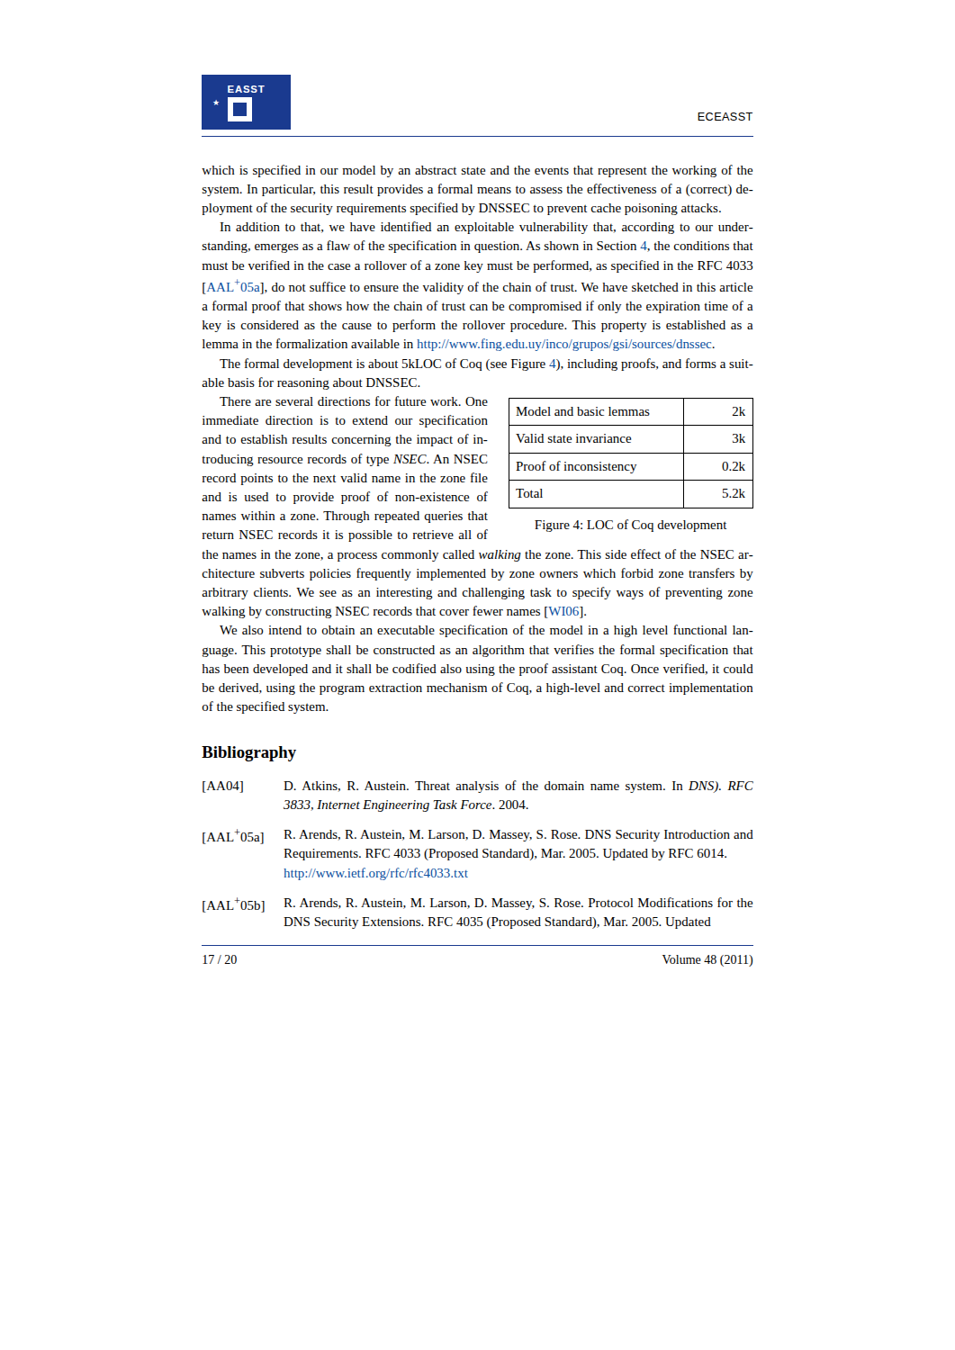EASST
★
ECEASST
which is specified in our model by an abstract state and the events that represent the working of the system. In particular, this result provides a formal means to assess the effectiveness of a (correct) deployment of the security requirements specified by DNSSEC to prevent cache poisoning attacks.
In addition to that, we have identified an exploitable vulnerability that, according to our understanding, emerges as a flaw of the specification in question. As shown in Section 4, the conditions that must be verified in the case a rollover of a zone key must be performed, as specified in the RFC 4033 [AAL+05a], do not suffice to ensure the validity of the chain of trust. We have sketched in this article a formal proof that shows how the chain of trust can be compromised if only the expiration time of a key is considered as the cause to perform the rollover procedure. This property is established as a lemma in the formalization available in http://www.fing.edu.uy/inco/grupos/gsi/sources/dnssec.
The formal development is about 5kLOC of Coq (see Figure 4), including proofs, and forms a suitable basis for reasoning about DNSSEC.
| Model and basic lemmas | 2k |
| Valid state invariance | 3k |
| Proof of inconsistency | 0.2k |
| Total | 5.2k |
Figure 4: LOC of Coq development
There are several directions for future work. One immediate direction is to extend our specification and to establish results concerning the impact of introducing resource records of type NSEC. An NSEC record points to the next valid name in the zone file and is used to provide proof of non-existence of names within a zone. Through repeated queries that return NSEC records it is possible to retrieve all of the names in the zone, a process commonly called walking the zone. This side effect of the NSEC architecture subverts policies frequently implemented by zone owners which forbid zone transfers by arbitrary clients. We see as an interesting and challenging task to specify ways of preventing zone walking by constructing NSEC records that cover fewer names [WI06].
We also intend to obtain an executable specification of the model in a high level functional language. This prototype shall be constructed as an algorithm that verifies the formal specification that has been developed and it shall be codified also using the proof assistant Coq. Once verified, it could be derived, using the program extraction mechanism of Coq, a high-level and correct implementation of the specified system.
Bibliography
[AA04]
D. Atkins, R. Austein. Threat analysis of the domain name system. In DNS). RFC 3833, Internet Engineering Task Force. 2004.
[AAL+05a]
R. Arends, R. Austein, M. Larson, D. Massey, S. Rose. DNS Security Introduction and Requirements. RFC 4033 (Proposed Standard), Mar. 2005. Updated by RFC 6014.
http://www.ietf.org/rfc/rfc4033.txt
[AAL+05b]
R. Arends, R. Austein, M. Larson, D. Massey, S. Rose. Protocol Modifications for the DNS Security Extensions. RFC 4035 (Proposed Standard), Mar. 2005. Updated
17 / 20
Volume 48 (2011)